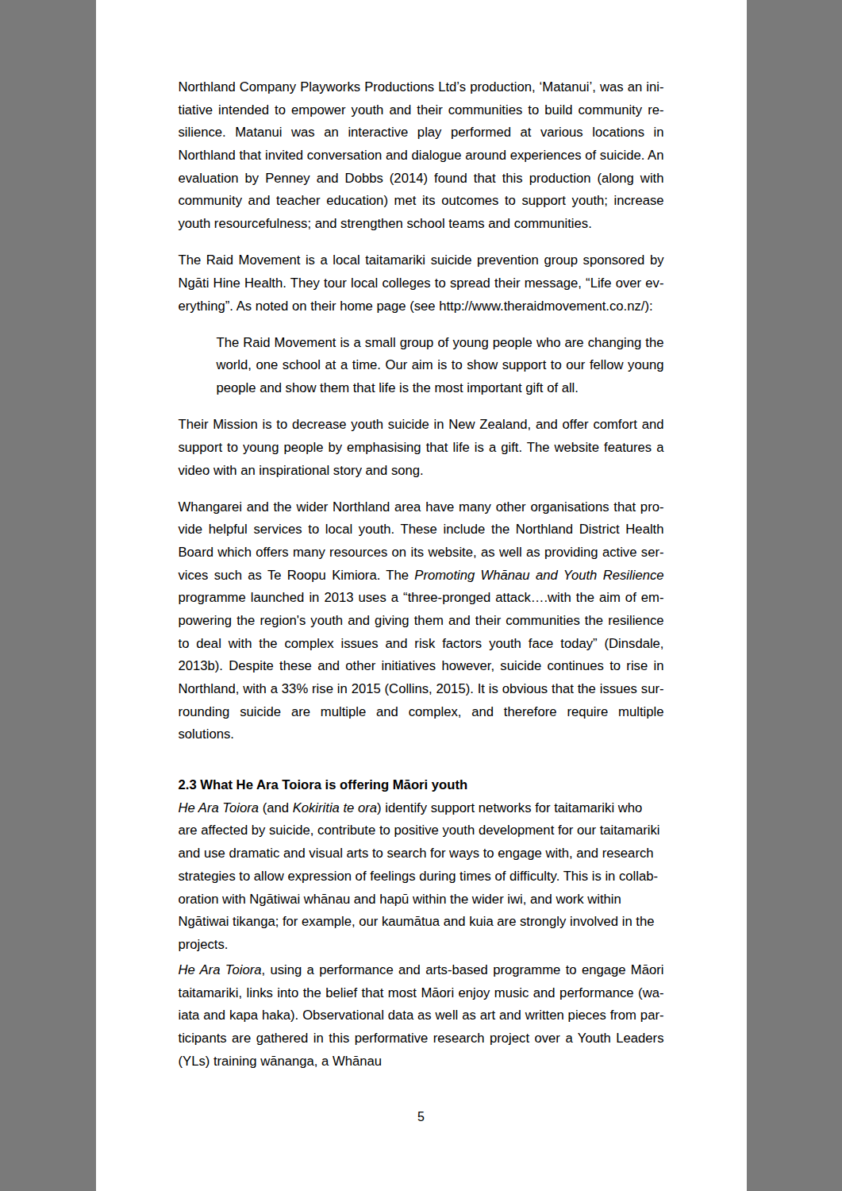Northland Company Playworks Productions Ltd’s production, ‘Matanui’, was an initiative intended to empower youth and their communities to build community resilience. Matanui was an interactive play performed at various locations in Northland that invited conversation and dialogue around experiences of suicide. An evaluation by Penney and Dobbs (2014) found that this production (along with community and teacher education) met its outcomes to support youth; increase youth resourcefulness; and strengthen school teams and communities.
The Raid Movement is a local taitamariki suicide prevention group sponsored by Ngāti Hine Health. They tour local colleges to spread their message, “Life over everything”. As noted on their home page (see http://www.theraidmovement.co.nz/):
The Raid Movement is a small group of young people who are changing the world, one school at a time. Our aim is to show support to our fellow young people and show them that life is the most important gift of all.
Their Mission is to decrease youth suicide in New Zealand, and offer comfort and support to young people by emphasising that life is a gift. The website features a video with an inspirational story and song.
Whangarei and the wider Northland area have many other organisations that provide helpful services to local youth. These include the Northland District Health Board which offers many resources on its website, as well as providing active services such as Te Roopu Kimiora. The Promoting Whānau and Youth Resilience programme launched in 2013 uses a “three-pronged attack….with the aim of empowering the region's youth and giving them and their communities the resilience to deal with the complex issues and risk factors youth face today” (Dinsdale, 2013b). Despite these and other initiatives however, suicide continues to rise in Northland, with a 33% rise in 2015 (Collins, 2015). It is obvious that the issues surrounding suicide are multiple and complex, and therefore require multiple solutions.
2.3 What He Ara Toiora is offering Māori youth
He Ara Toiora (and Kokiritia te ora) identify support networks for taitamariki who are affected by suicide, contribute to positive youth development for our taitamariki and use dramatic and visual arts to search for ways to engage with, and research strategies to allow expression of feelings during times of difficulty. This is in collaboration with Ngātiwai whānau and hapū within the wider iwi, and work within Ngātiwai tikanga; for example, our kaumātua and kuia are strongly involved in the projects.
He Ara Toiora, using a performance and arts-based programme to engage Māori taitamariki, links into the belief that most Māori enjoy music and performance (waiata and kapa haka). Observational data as well as art and written pieces from participants are gathered in this performative research project over a Youth Leaders (YLs) training wānanga, a Whānau
5